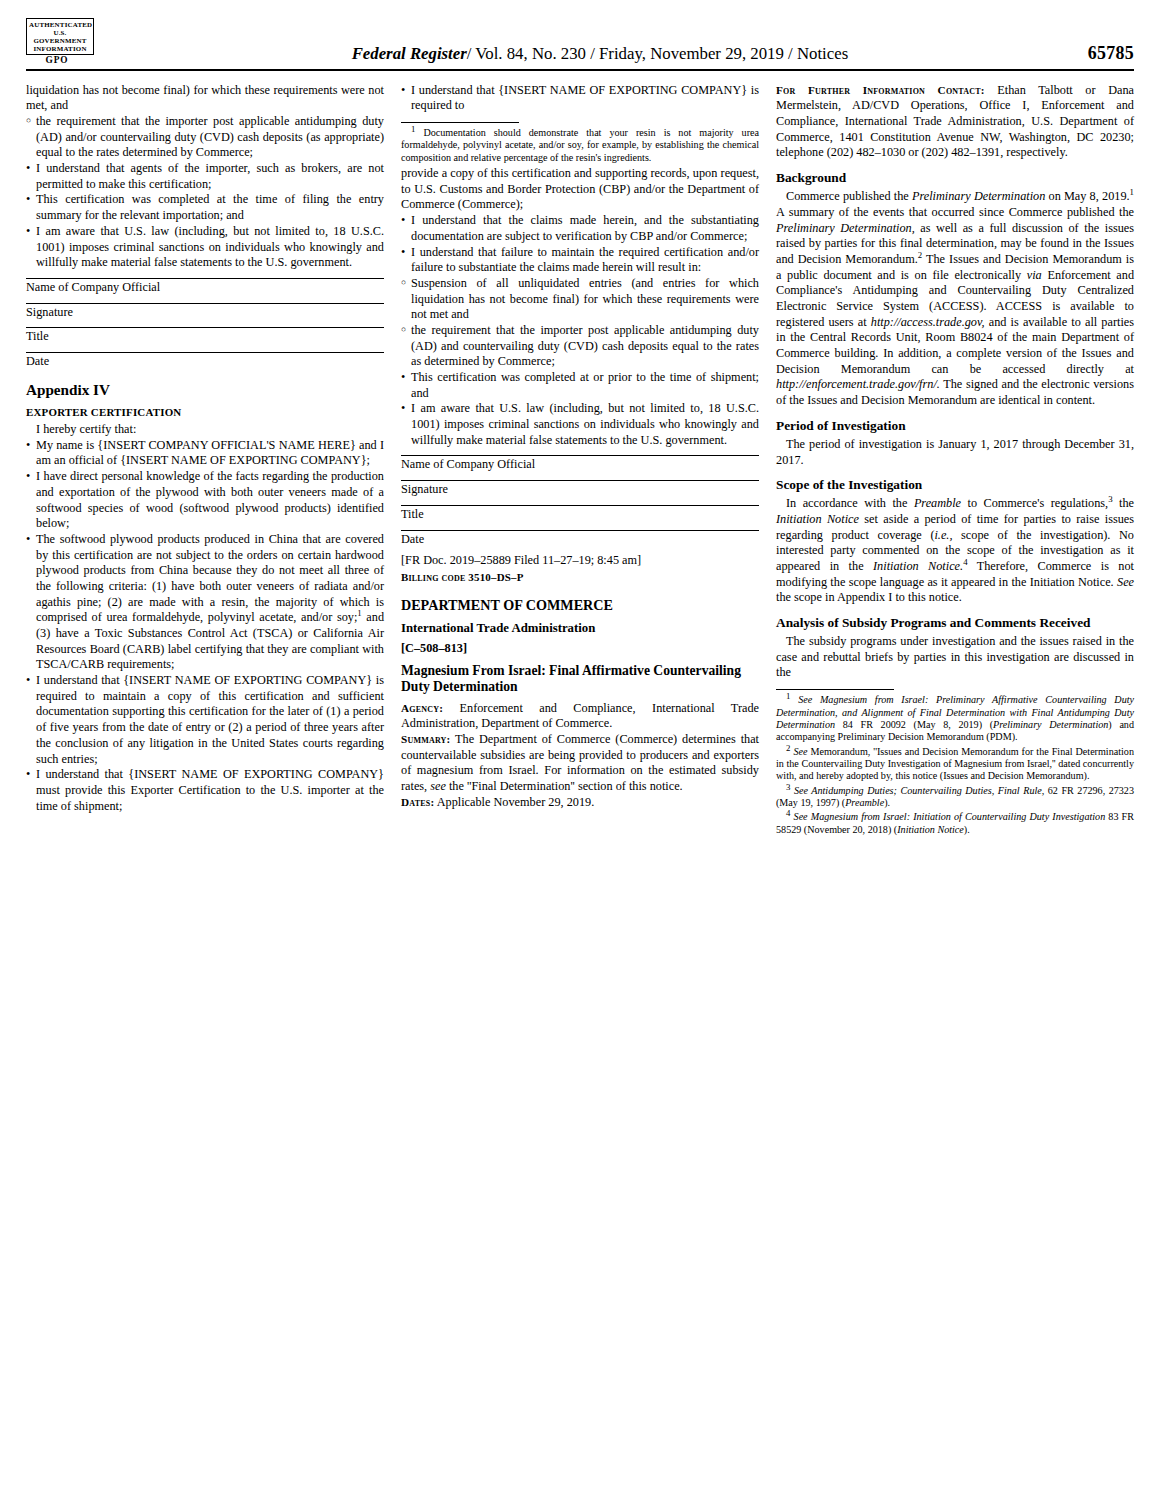Authenticated
U.S. Government
Information GPO
Federal Register/ Vol. 84, No. 230 / Friday, November 29, 2019 / Notices
65785
liquidation has not become final) for which these requirements were not met, and
the requirement that the importer post applicable antidumping duty (AD) and/or countervailing duty (CVD) cash deposits (as appropriate) equal to the rates determined by Commerce;
I understand that agents of the importer, such as brokers, are not permitted to make this certification;
This certification was completed at the time of filing the entry summary for the relevant importation; and
I am aware that U.S. law (including, but not limited to, 18 U.S.C. 1001) imposes criminal sanctions on individuals who knowingly and willfully make material false statements to the U.S. government.
Name of Company Official
Signature
Title
Date
Appendix IV
Exporter Certification
I hereby certify that:
My name is {INSERT COMPANY OFFICIAL'S NAME HERE} and I am an official of {INSERT NAME OF EXPORTING COMPANY};
I have direct personal knowledge of the facts regarding the production and exportation of the plywood with both outer veneers made of a softwood species of wood (softwood plywood products) identified below;
The softwood plywood products produced in China that are covered by this certification are not subject to the orders on certain hardwood plywood products from China because they do not meet all three of the following criteria: (1) have both outer veneers of radiata and/or agathis pine; (2) are made with a resin, the majority of which is comprised of urea formaldehyde, polyvinyl acetate, and/or soy;1 and (3) have a Toxic Substances Control Act (TSCA) or California Air Resources Board (CARB) label certifying that they are compliant with TSCA/CARB requirements;
I understand that {INSERT NAME OF EXPORTING COMPANY} is required to maintain a copy of this certification and sufficient documentation supporting this certification for the later of (1) a period of five years from the date of entry or (2) a period of three years after the conclusion of any litigation in the United States courts regarding such entries;
I understand that {INSERT NAME OF EXPORTING COMPANY} must provide this Exporter Certification to the U.S. importer at the time of shipment;
I understand that {INSERT NAME OF EXPORTING COMPANY} is required to
1 Documentation should demonstrate that your resin is not majority urea formaldehyde, polyvinyl acetate, and/or soy, for example, by establishing the chemical composition and relative percentage of the resin's ingredients.
provide a copy of this certification and supporting records, upon request, to U.S. Customs and Border Protection (CBP) and/or the Department of Commerce (Commerce);
I understand that the claims made herein, and the substantiating documentation are subject to verification by CBP and/or Commerce;
I understand that failure to maintain the required certification and/or failure to substantiate the claims made herein will result in:
Suspension of all unliquidated entries (and entries for which liquidation has not become final) for which these requirements were not met and
the requirement that the importer post applicable antidumping duty (AD) and countervailing duty (CVD) cash deposits equal to the rates as determined by Commerce;
This certification was completed at or prior to the time of shipment; and
I am aware that U.S. law (including, but not limited to, 18 U.S.C. 1001) imposes criminal sanctions on individuals who knowingly and willfully make material false statements to the U.S. government.
Name of Company Official
Signature
Title
Date
[FR Doc. 2019–25889 Filed 11–27–19; 8:45 am]
Billing code 3510–DS–P
DEPARTMENT OF COMMERCE
International Trade Administration
[C–508–813]
Magnesium From Israel: Final Affirmative Countervailing Duty Determination
Agency: Enforcement and Compliance, International Trade Administration, Department of Commerce.
Summary: The Department of Commerce (Commerce) determines that countervailable subsidies are being provided to producers and exporters of magnesium from Israel. For information on the estimated subsidy rates, see the ''Final Determination'' section of this notice.
Dates: Applicable November 29, 2019.
For Further Information Contact: Ethan Talbott or Dana Mermelstein, AD/CVD Operations, Office I, Enforcement and Compliance, International Trade Administration, U.S. Department of Commerce, 1401 Constitution Avenue NW, Washington, DC 20230; telephone (202) 482–1030 or (202) 482–1391, respectively.
Background
Commerce published the Preliminary Determination on May 8, 2019.1 A summary of the events that occurred since Commerce published the Preliminary Determination, as well as a full discussion of the issues raised by parties for this final determination, may be found in the Issues and Decision Memorandum.2 The Issues and Decision Memorandum is a public document and is on file electronically via Enforcement and Compliance's Antidumping and Countervailing Duty Centralized Electronic Service System (ACCESS). ACCESS is available to registered users at http://access.trade.gov, and is available to all parties in the Central Records Unit, Room B8024 of the main Department of Commerce building. In addition, a complete version of the Issues and Decision Memorandum can be accessed directly at http://enforcement.trade.gov/frn/. The signed and the electronic versions of the Issues and Decision Memorandum are identical in content.
Period of Investigation
The period of investigation is January 1, 2017 through December 31, 2017.
Scope of the Investigation
In accordance with the Preamble to Commerce's regulations,3 the Initiation Notice set aside a period of time for parties to raise issues regarding product coverage (i.e., scope of the investigation). No interested party commented on the scope of the investigation as it appeared in the Initiation Notice.4 Therefore, Commerce is not modifying the scope language as it appeared in the Initiation Notice. See the scope in Appendix I to this notice.
Analysis of Subsidy Programs and Comments Received
The subsidy programs under investigation and the issues raised in the case and rebuttal briefs by parties in this investigation are discussed in the
1 See Magnesium from Israel: Preliminary Affirmative Countervailing Duty Determination, and Alignment of Final Determination with Final Antidumping Duty Determination 84 FR 20092 (May 8, 2019) (Preliminary Determination) and accompanying Preliminary Decision Memorandum (PDM).
2 See Memorandum, ''Issues and Decision Memorandum for the Final Determination in the Countervailing Duty Investigation of Magnesium from Israel,'' dated concurrently with, and hereby adopted by, this notice (Issues and Decision Memorandum).
3 See Antidumping Duties; Countervailing Duties, Final Rule, 62 FR 27296, 27323 (May 19, 1997) (Preamble).
4 See Magnesium from Israel: Initiation of Countervailing Duty Investigation 83 FR 58529 (November 20, 2018) (Initiation Notice).